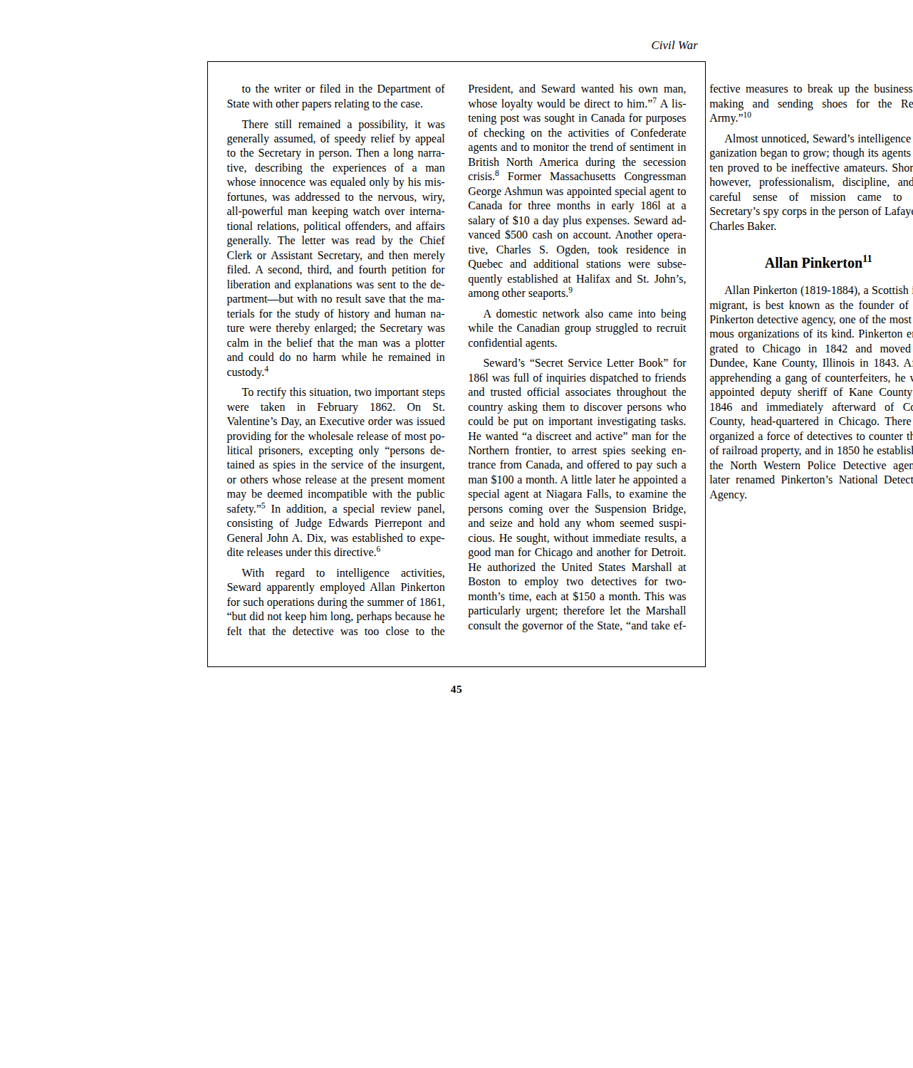Civil War
to the writer or filed in the Department of State with other papers relating to the case.
There still remained a possibility, it was generally assumed, of speedy relief by appeal to the Secretary in person. Then a long narrative, describing the experiences of a man whose innocence was equaled only by his misfortunes, was addressed to the nervous, wiry, all-powerful man keeping watch over international relations, political offenders, and affairs generally. The letter was read by the Chief Clerk or Assistant Secretary, and then merely filed. A second, third, and fourth petition for liberation and explanations was sent to the department—but with no result save that the materials for the study of history and human nature were thereby enlarged; the Secretary was calm in the belief that the man was a plotter and could do no harm while he remained in custody.4
To rectify this situation, two important steps were taken in February 1862. On St. Valentine’s Day, an Executive order was issued providing for the wholesale release of most political prisoners, excepting only “persons detained as spies in the service of the insurgent, or others whose release at the present moment may be deemed incompatible with the public safety.”5 In addition, a special review panel, consisting of Judge Edwards Pierrepont and General John A. Dix, was established to expedite releases under this directive.6
With regard to intelligence activities, Seward apparently employed Allan Pinkerton for such operations during the summer of 1861, “but did not keep him long, perhaps because he felt that the detective was too close to the President, and Seward wanted his own man, whose loyalty would be direct to him.”7 A listening post was sought in Canada for purposes of checking on the activities of Confederate agents and to monitor the trend of sentiment in British North America during the secession crisis.8 Former Massachusetts Congressman George Ashmun was appointed special agent to Canada for three months in early 186l at a salary of $10 a day plus expenses. Seward advanced $500 cash on account. Another operative, Charles S. Ogden, took residence in Quebec and additional stations were subsequently established at Halifax and St. John’s, among other seaports.9
A domestic network also came into being while the Canadian group struggled to recruit confidential agents.
Seward’s “Secret Service Letter Book” for 186l was full of inquiries dispatched to friends and trusted official associates throughout the country asking them to discover persons who could be put on important investigating tasks. He wanted “a discreet and active” man for the Northern frontier, to arrest spies seeking entrance from Canada, and offered to pay such a man $100 a month. A little later he appointed a special agent at Niagara Falls, to examine the persons coming over the Suspension Bridge, and seize and hold any whom seemed suspicious. He sought, without immediate results, a good man for Chicago and another for Detroit. He authorized the United States Marshall at Boston to employ two detectives for two-month’s time, each at $150 a month. This was particularly urgent; therefore let the Marshall consult the governor of the State, “and take effective measures to break up the business of making and sending shoes for the Rebel Army.”10
Almost unnoticed, Seward’s intelligence organization began to grow; though its agents often proved to be ineffective amateurs. Shortly, however, professionalism, discipline, and a careful sense of mission came to the Secretary’s spy corps in the person of Lafayette Charles Baker.
Allan Pinkerton11
Allan Pinkerton (1819-1884), a Scottish immigrant, is best known as the founder of the Pinkerton detective agency, one of the most famous organizations of its kind. Pinkerton emigrated to Chicago in 1842 and moved to Dundee, Kane County, Illinois in 1843. After apprehending a gang of counterfeiters, he was appointed deputy sheriff of Kane County in 1846 and immediately afterward of Cook County, head-quartered in Chicago. There he organized a force of detectives to counter theft of railroad property, and in 1850 he established the North Western Police Detective agency, later renamed Pinkerton’s National Detective Agency.
45